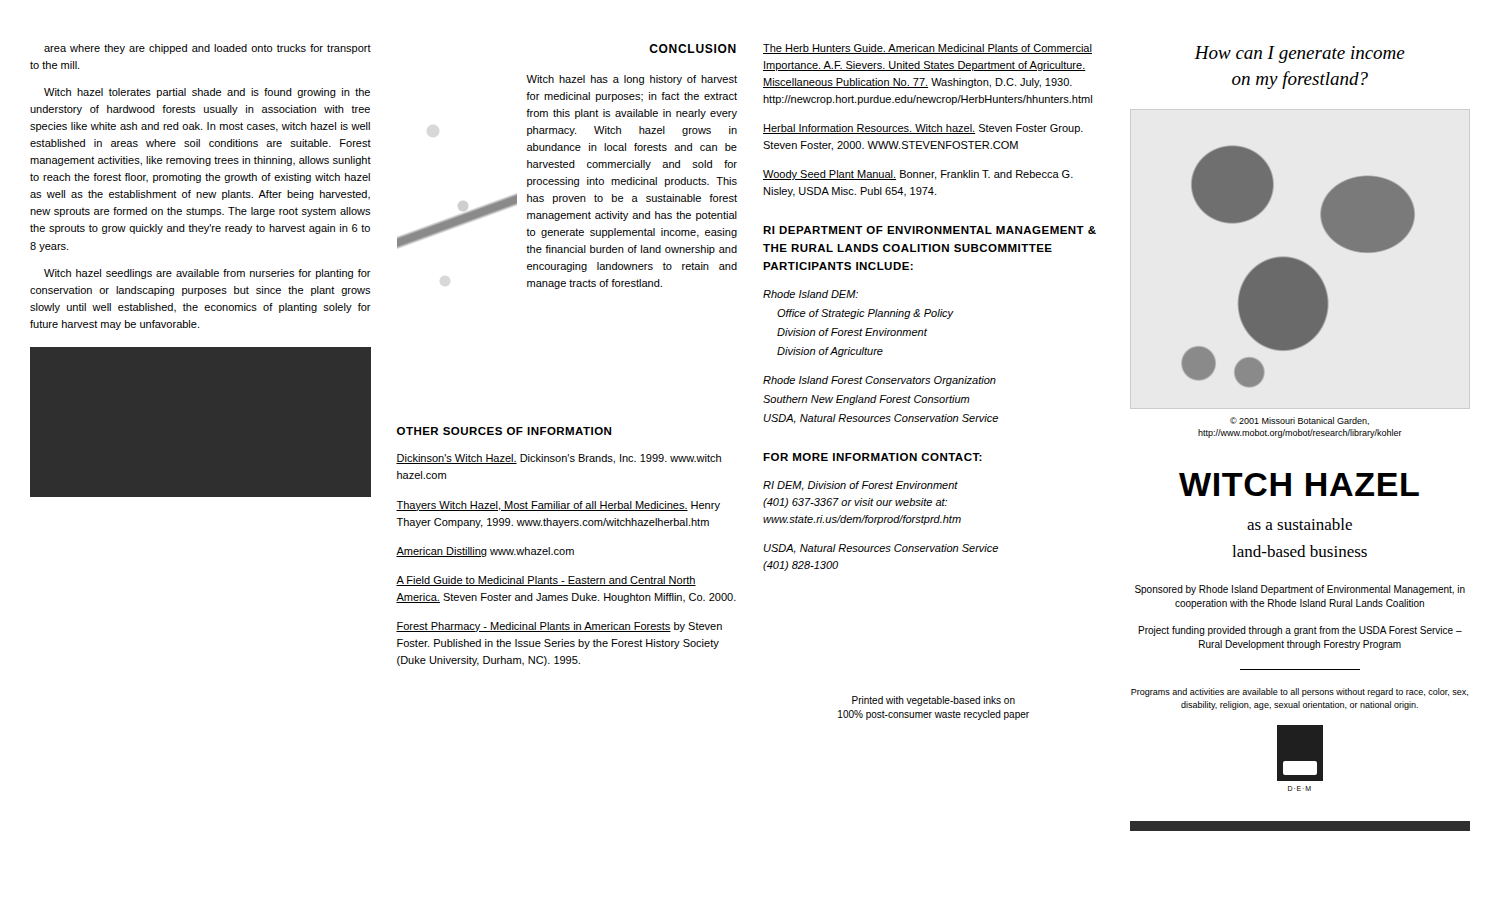area where they are chipped and loaded onto trucks for transport to the mill.
Witch hazel tolerates partial shade and is found growing in the understory of hardwood forests usually in association with tree species like white ash and red oak. In most cases, witch hazel is well established in areas where soil conditions are suitable. Forest management activities, like removing trees in thinning, allows sunlight to reach the forest floor, promoting the growth of existing witch hazel as well as the establishment of new plants. After being harvested, new sprouts are formed on the stumps. The large root system allows the sprouts to grow quickly and they're ready to harvest again in 6 to 8 years.
Witch hazel seedlings are available from nurseries for planting for conservation or landscaping purposes but since the plant grows slowly until well established, the economics of planting solely for future harvest may be unfavorable.
CONCLUSION
Witch hazel has a long history of harvest for medicinal purposes; in fact the extract from this plant is available in nearly every pharmacy. Witch hazel grows in abundance in local forests and can be harvested commercially and sold for processing into medicinal products. This has proven to be a sustainable forest management activity and has the potential to generate supplemental income, easing the financial burden of land ownership and encouraging landowners to retain and manage tracts of forestland.
OTHER SOURCES OF INFORMATION
Dickinson's Witch Hazel. Dickinson's Brands, Inc. 1999. www.witch hazel.com
Thayers Witch Hazel, Most Familiar of all Herbal Medicines. Henry Thayer Company, 1999. www.thayers.com/witchhazelherbal.htm
American Distilling www.whazel.com
A Field Guide to Medicinal Plants - Eastern and Central North America. Steven Foster and James Duke. Houghton Mifflin, Co. 2000.
Forest Pharmacy - Medicinal Plants in American Forests by Steven Foster. Published in the Issue Series by the Forest History Society (Duke University, Durham, NC). 1995.
The Herb Hunters Guide. American Medicinal Plants of Commercial Importance. A.F. Sievers. United States Department of Agriculture. Miscellaneous Publication No. 77. Washington, D.C. July, 1930. http://newcrop.hort.purdue.edu/newcrop/HerbHunters/hhunters.html
Herbal Information Resources. Witch hazel. Steven Foster Group. Steven Foster, 2000. WWW.STEVENFOSTER.COM
Woody Seed Plant Manual. Bonner, Franklin T. and Rebecca G. Nisley, USDA Misc. Publ 654, 1974.
RI DEPARTMENT OF ENVIRONMENTAL MANAGEMENT & THE RURAL LANDS COALITION SUBCOMMITTEE PARTICIPANTS INCLUDE:
Rhode Island DEM:
Office of Strategic Planning & Policy
Division of Forest Environment
Division of Agriculture
Rhode Island Forest Conservators Organization
Southern New England Forest Consortium
USDA, Natural Resources Conservation Service
FOR MORE INFORMATION CONTACT:
RI DEM, Division of Forest Environment
(401) 637-3367 or visit our website at:
www.state.ri.us/dem/forprod/forstprd.htm
USDA, Natural Resources Conservation Service
(401) 828-1300
Printed with vegetable-based inks on
100% post-consumer waste recycled paper
How can I generate income
on my forestland?
© 2001 Missouri Botanical Garden,
http://www.mobot.org/mobot/research/library/kohler
WITCH HAZEL
as a sustainable
land-based business
Sponsored by Rhode Island Department of Environmental Management, in cooperation with the Rhode Island Rural Lands Coalition
Project funding provided through a grant from the USDA Forest Service – Rural Development through Forestry Program
Programs and activities are available to all persons without regard to race, color, sex, disability, religion, age, sexual orientation, or national origin.
D·E·M